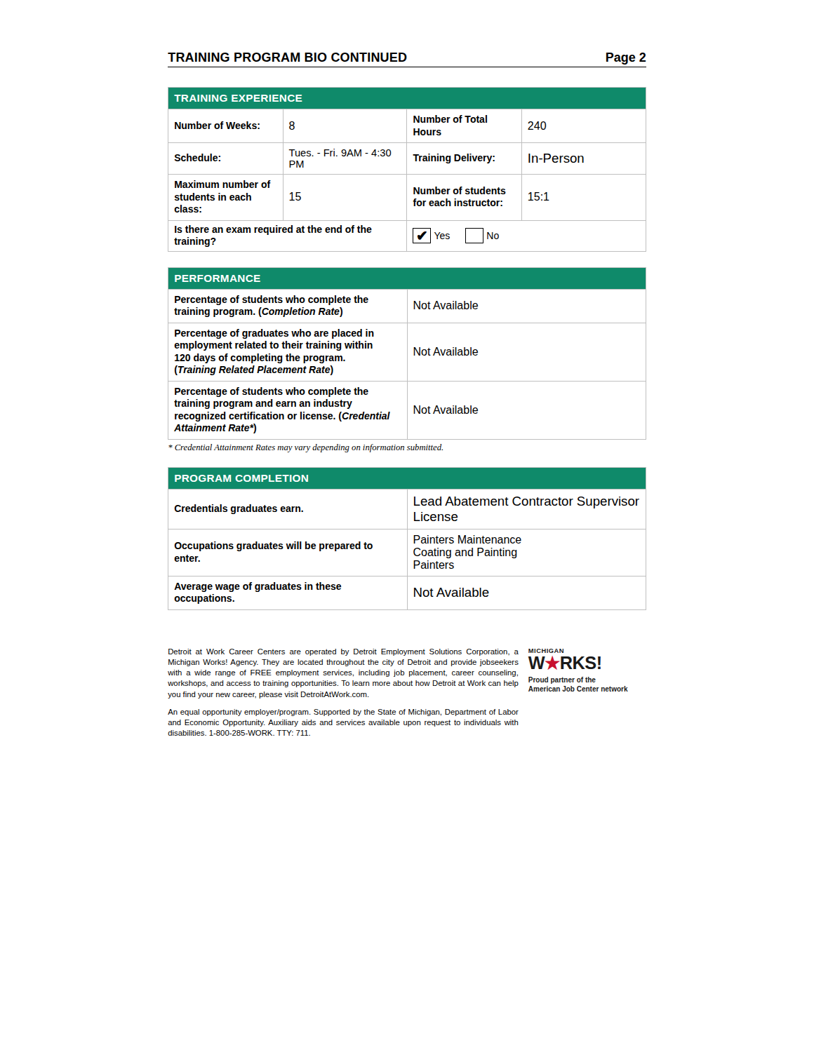TRAINING PROGRAM BIO CONTINUED
Page 2
| TRAINING EXPERIENCE |
| --- |
| Number of Weeks: | 8 | Number of Total Hours | 240 |
| Schedule: | Tues. - Fri. 9AM - 4:30 PM | Training Delivery: | In-Person |
| Maximum number of students in each class: | 15 | Number of students for each instructor: | 15:1 |
| Is there an exam required at the end of the training? | ✔ Yes No |
| PERFORMANCE |
| --- |
| Percentage of students who complete the training program. ( Completion Rate ) | Not Available |
| Percentage of graduates who are placed in employment related to their training within 120 days of completing the program. ( Training Related Placement Rate ) | Not Available |
| Percentage of students who complete the training program and earn an industry recognized certification or license. ( Credential Attainment Rate* ) | Not Available |
* Credential Attainment Rates may vary depending on information submitted.
| PROGRAM COMPLETION |
| --- |
| Credentials graduates earn. | Lead Abatement Contractor Supervisor License |
| Occupations graduates will be prepared to enter. | Painters Maintenance Coating and Painting Painters |
| Average wage of graduates in these occupations. | Not Available |
Detroit at Work Career Centers are operated by Detroit Employment Solutions Corporation, a Michigan Works! Agency. They are located throughout the city of Detroit and provide jobseekers with a wide range of FREE employment services, including job placement, career counseling, workshops, and access to training opportunities. To learn more about how Detroit at Work can help you find your new career, please visit DetroitAtWork.com.
An equal opportunity employer/program. Supported by the State of Michigan, Department of Labor and Economic Opportunity. Auxiliary aids and services available upon request to individuals with disabilities. 1-800-285-WORK. TTY: 711.
MICHIGAN
W★RKS!
Proud partner of the
American Job Center network